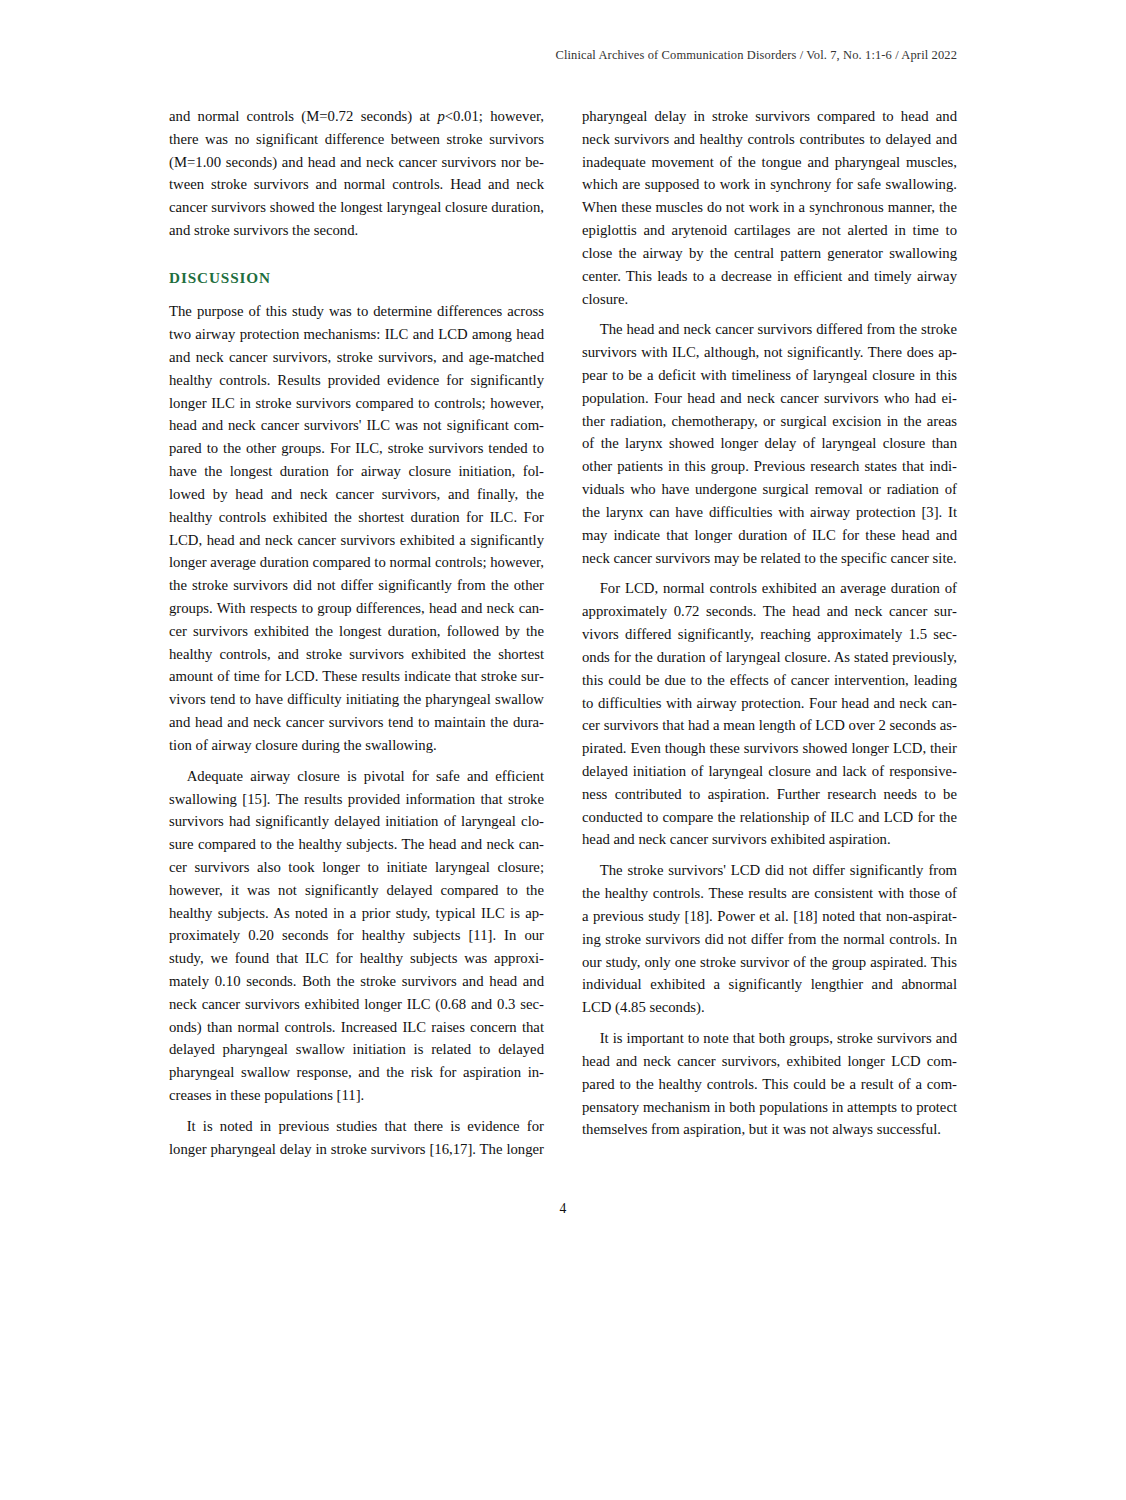Clinical Archives of Communication Disorders / Vol. 7, No. 1:1-6 / April 2022
and normal controls (M=0.72 seconds) at p<0.01; however, there was no significant difference between stroke survivors (M=1.00 seconds) and head and neck cancer survivors nor between stroke survivors and normal controls. Head and neck cancer survivors showed the longest laryngeal closure duration, and stroke survivors the second.
DISCUSSION
The purpose of this study was to determine differences across two airway protection mechanisms: ILC and LCD among head and neck cancer survivors, stroke survivors, and age-matched healthy controls. Results provided evidence for significantly longer ILC in stroke survivors compared to controls; however, head and neck cancer survivors' ILC was not significant compared to the other groups. For ILC, stroke survivors tended to have the longest duration for airway closure initiation, followed by head and neck cancer survivors, and finally, the healthy controls exhibited the shortest duration for ILC. For LCD, head and neck cancer survivors exhibited a significantly longer average duration compared to normal controls; however, the stroke survivors did not differ significantly from the other groups. With respects to group differences, head and neck cancer survivors exhibited the longest duration, followed by the healthy controls, and stroke survivors exhibited the shortest amount of time for LCD. These results indicate that stroke survivors tend to have difficulty initiating the pharyngeal swallow and head and neck cancer survivors tend to maintain the duration of airway closure during the swallowing.
Adequate airway closure is pivotal for safe and efficient swallowing [15]. The results provided information that stroke survivors had significantly delayed initiation of laryngeal closure compared to the healthy subjects. The head and neck cancer survivors also took longer to initiate laryngeal closure; however, it was not significantly delayed compared to the healthy subjects. As noted in a prior study, typical ILC is approximately 0.20 seconds for healthy subjects [11]. In our study, we found that ILC for healthy subjects was approximately 0.10 seconds. Both the stroke survivors and head and neck cancer survivors exhibited longer ILC (0.68 and 0.3 seconds) than normal controls. Increased ILC raises concern that delayed pharyngeal swallow initiation is related to delayed pharyngeal swallow response, and the risk for aspiration increases in these populations [11].
It is noted in previous studies that there is evidence for longer pharyngeal delay in stroke survivors [16,17]. The longer pharyngeal delay in stroke survivors compared to head and neck survivors and healthy controls contributes to delayed and inadequate movement of the tongue and pharyngeal muscles, which are supposed to work in synchrony for safe swallowing. When these muscles do not work in a synchronous manner, the epiglottis and arytenoid cartilages are not alerted in time to close the airway by the central pattern generator swallowing center. This leads to a decrease in efficient and timely airway closure.
The head and neck cancer survivors differed from the stroke survivors with ILC, although, not significantly. There does appear to be a deficit with timeliness of laryngeal closure in this population. Four head and neck cancer survivors who had either radiation, chemotherapy, or surgical excision in the areas of the larynx showed longer delay of laryngeal closure than other patients in this group. Previous research states that individuals who have undergone surgical removal or radiation of the larynx can have difficulties with airway protection [3]. It may indicate that longer duration of ILC for these head and neck cancer survivors may be related to the specific cancer site.
For LCD, normal controls exhibited an average duration of approximately 0.72 seconds. The head and neck cancer survivors differed significantly, reaching approximately 1.5 seconds for the duration of laryngeal closure. As stated previously, this could be due to the effects of cancer intervention, leading to difficulties with airway protection. Four head and neck cancer survivors that had a mean length of LCD over 2 seconds aspirated. Even though these survivors showed longer LCD, their delayed initiation of laryngeal closure and lack of responsiveness contributed to aspiration. Further research needs to be conducted to compare the relationship of ILC and LCD for the head and neck cancer survivors exhibited aspiration.
The stroke survivors' LCD did not differ significantly from the healthy controls. These results are consistent with those of a previous study [18]. Power et al. [18] noted that non-aspirating stroke survivors did not differ from the normal controls. In our study, only one stroke survivor of the group aspirated. This individual exhibited a significantly lengthier and abnormal LCD (4.85 seconds).
It is important to note that both groups, stroke survivors and head and neck cancer survivors, exhibited longer LCD compared to the healthy controls. This could be a result of a compensatory mechanism in both populations in attempts to protect themselves from aspiration, but it was not always successful.
4